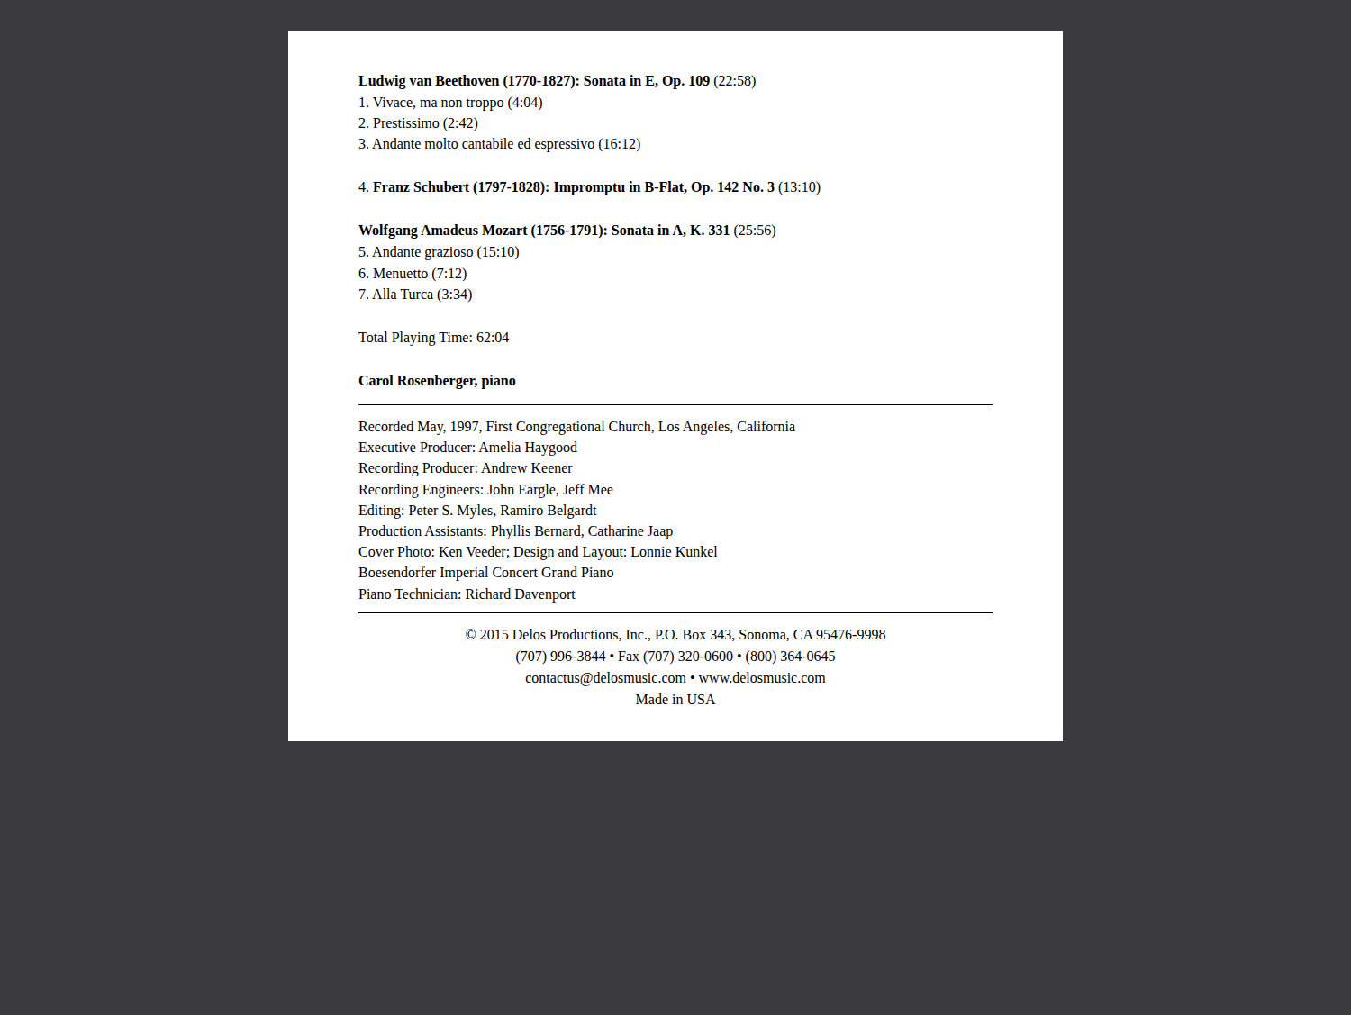Ludwig van Beethoven (1770-1827): Sonata in E, Op. 109 (22:58)
1. Vivace, ma non troppo (4:04)
2. Prestissimo (2:42)
3. Andante molto cantabile ed espressivo (16:12)
4. Franz Schubert (1797-1828): Impromptu in B-Flat, Op. 142 No. 3 (13:10)
Wolfgang Amadeus Mozart (1756-1791): Sonata in A, K. 331 (25:56)
5. Andante grazioso (15:10)
6. Menuetto (7:12)
7. Alla Turca (3:34)
Total Playing Time: 62:04
Carol Rosenberger, piano
Recorded May, 1997, First Congregational Church, Los Angeles, California
Executive Producer: Amelia Haygood
Recording Producer: Andrew Keener
Recording Engineers: John Eargle, Jeff Mee
Editing: Peter S. Myles, Ramiro Belgardt
Production Assistants: Phyllis Bernard, Catharine Jaap
Cover Photo: Ken Veeder; Design and Layout: Lonnie Kunkel
Boesendorfer Imperial Concert Grand Piano
Piano Technician: Richard Davenport
© 2015 Delos Productions, Inc., P.O. Box 343, Sonoma, CA 95476-9998
(707) 996-3844 • Fax (707) 320-0600 • (800) 364-0645
contactus@delosmusic.com • www.delosmusic.com
Made in USA